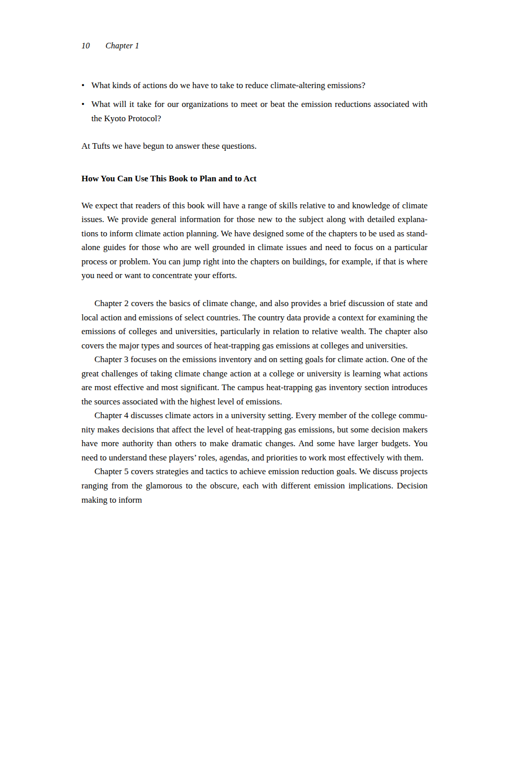10 Chapter 1
What kinds of actions do we have to take to reduce climate-altering emissions?
What will it take for our organizations to meet or beat the emission reductions associated with the Kyoto Protocol?
At Tufts we have begun to answer these questions.
How You Can Use This Book to Plan and to Act
We expect that readers of this book will have a range of skills relative to and knowledge of climate issues. We provide general information for those new to the subject along with detailed explanations to inform climate action planning. We have designed some of the chapters to be used as stand-alone guides for those who are well grounded in climate issues and need to focus on a particular process or problem. You can jump right into the chapters on buildings, for example, if that is where you need or want to concentrate your efforts.
Chapter 2 covers the basics of climate change, and also provides a brief discussion of state and local action and emissions of select countries. The country data provide a context for examining the emissions of colleges and universities, particularly in relation to relative wealth. The chapter also covers the major types and sources of heat-trapping gas emissions at colleges and universities.
Chapter 3 focuses on the emissions inventory and on setting goals for climate action. One of the great challenges of taking climate change action at a college or university is learning what actions are most effective and most significant. The campus heat-trapping gas inventory section introduces the sources associated with the highest level of emissions.
Chapter 4 discusses climate actors in a university setting. Every member of the college community makes decisions that affect the level of heat-trapping gas emissions, but some decision makers have more authority than others to make dramatic changes. And some have larger budgets. You need to understand these players’ roles, agendas, and priorities to work most effectively with them.
Chapter 5 covers strategies and tactics to achieve emission reduction goals. We discuss projects ranging from the glamorous to the obscure, each with different emission implications. Decision making to inform